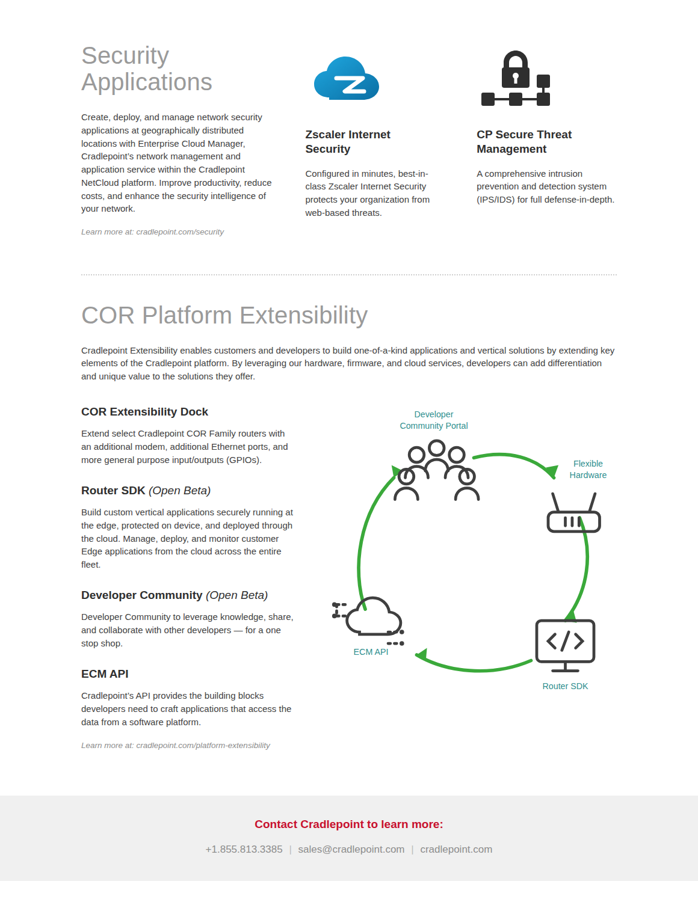Security Applications
Create, deploy, and manage network security applications at geographically distributed locations with Enterprise Cloud Manager, Cradlepoint’s network management and application service within the Cradlepoint NetCloud platform. Improve productivity, reduce costs, and enhance the security intelligence of your network.
Learn more at: cradlepoint.com/security
Zscaler Internet
Security
Configured in minutes, best-in-class Zscaler Internet Security protects your organization from web-based threats.
CP Secure Threat
Management
A comprehensive intrusion prevention and detection system (IPS/IDS) for full defense-in-depth.
COR Platform Extensibility
Cradlepoint Extensibility enables customers and developers to build one-of-a-kind applications and vertical solutions by extending key elements of the Cradlepoint platform. By leveraging our hardware, firmware, and cloud services, developers can add differentiation and unique value to the solutions they offer.
COR Extensibility Dock
Extend select Cradlepoint COR Family routers with an additional modem, additional Ethernet ports, and more general purpose input/outputs (GPIOs).
Router SDK (Open Beta)
Build custom vertical applications securely running at the edge, protected on device, and deployed through the cloud. Manage, deploy, and monitor customer Edge applications from the cloud across the entire fleet.
Developer Community (Open Beta)
Developer Community to leverage knowledge, share, and collaborate with other developers — for a one stop shop.
ECM API
Cradlepoint’s API provides the building blocks developers need to craft applications that access the data from a software platform.
Learn more at: cradlepoint.com/platform-extensibility
Developer Community Portal Flexible Hardware Router SDK ECM API
Contact Cradlepoint to learn more:
+1.855.813.3385 | sales@cradlepoint.com | cradlepoint.com